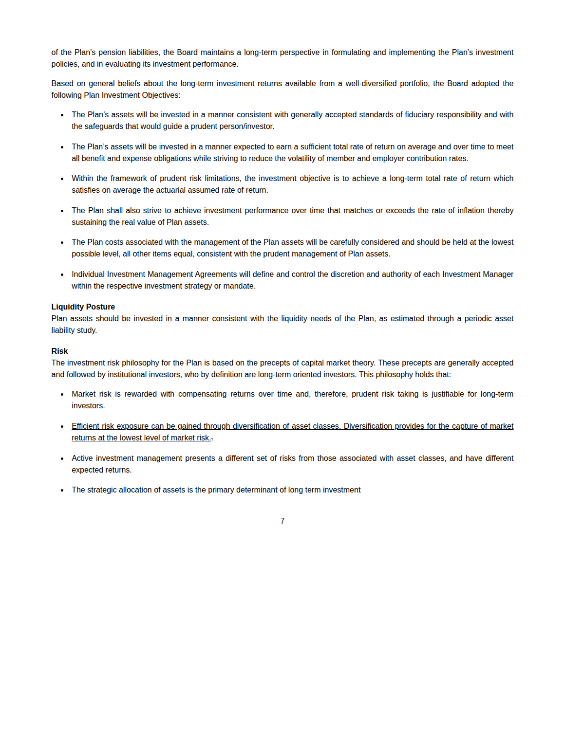of the Plan’s pension liabilities, the Board maintains a long-term perspective in formulating and implementing the Plan’s investment policies, and in evaluating its investment performance.
Based on general beliefs about the long-term investment returns available from a well-diversified portfolio, the Board adopted the following Plan Investment Objectives:
The Plan’s assets will be invested in a manner consistent with generally accepted standards of fiduciary responsibility and with the safeguards that would guide a prudent person/investor.
The Plan’s assets will be invested in a manner expected to earn a sufficient total rate of return on average and over time to meet all benefit and expense obligations while striving to reduce the volatility of member and employer contribution rates.
Within the framework of prudent risk limitations, the investment objective is to achieve a long-term total rate of return which satisfies on average the actuarial assumed rate of return.
The Plan shall also strive to achieve investment performance over time that matches or exceeds the rate of inflation thereby sustaining the real value of Plan assets.
The Plan costs associated with the management of the Plan assets will be carefully considered and should be held at the lowest possible level, all other items equal, consistent with the prudent management of Plan assets.
Individual Investment Management Agreements will define and control the discretion and authority of each Investment Manager within the respective investment strategy or mandate.
Liquidity Posture
Plan assets should be invested in a manner consistent with the liquidity needs of the Plan, as estimated through a periodic asset liability study.
Risk
The investment risk philosophy for the Plan is based on the precepts of capital market theory. These precepts are generally accepted and followed by institutional investors, who by definition are long-term oriented investors. This philosophy holds that:
Market risk is rewarded with compensating returns over time and, therefore, prudent risk taking is justifiable for long-term investors.
Efficient risk exposure can be gained through diversification of asset classes. Diversification provides for the capture of market returns at the lowest level of market risk..
Active investment management presents a different set of risks from those associated with asset classes, and have different expected returns.
The strategic allocation of assets is the primary determinant of long term investment
7